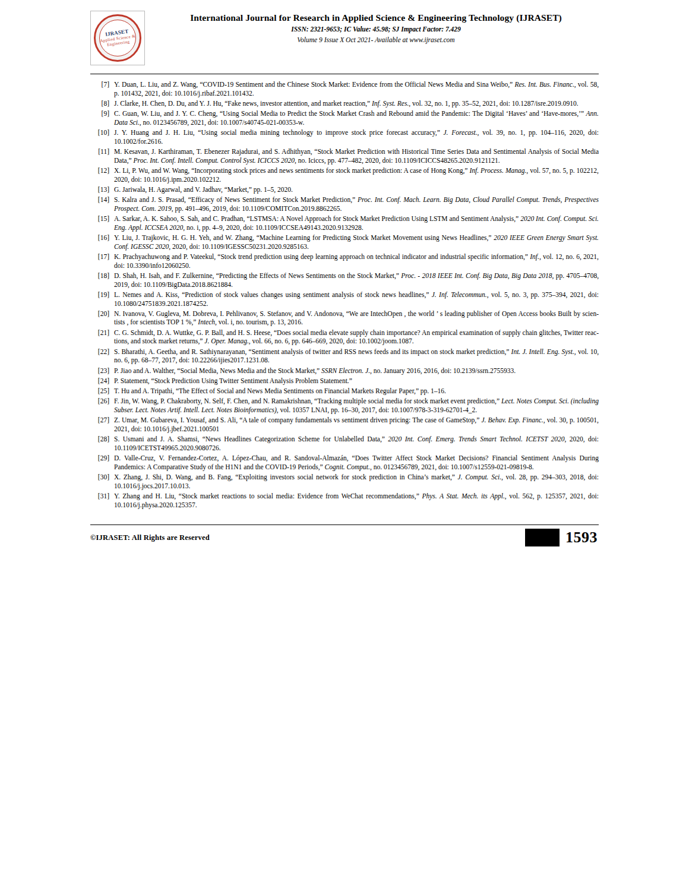IJRASETApplied Science & Engineering
International Journal for Research in Applied Science & Engineering Technology (IJRASET)
ISSN: 2321-9653; IC Value: 45.98; SJ Impact Factor: 7.429
Volume 9 Issue X Oct 2021- Available at www.ijraset.com
[7] Y. Duan, L. Liu, and Z. Wang, “COVID-19 Sentiment and the Chinese Stock Market: Evidence from the Official News Media and Sina Weibo,” Res. Int. Bus. Financ., vol. 58, p. 101432, 2021, doi: 10.1016/j.ribaf.2021.101432.
[8] J. Clarke, H. Chen, D. Du, and Y. J. Hu, “Fake news, investor attention, and market reaction,” Inf. Syst. Res., vol. 32, no. 1, pp. 35–52, 2021, doi: 10.1287/isre.2019.0910.
[9] C. Guan, W. Liu, and J. Y. C. Cheng, “Using Social Media to Predict the Stock Market Crash and Rebound amid the Pandemic: The Digital ‘Haves’ and ‘Have-mores,’” Ann. Data Sci., no. 0123456789, 2021, doi: 10.1007/s40745-021-00353-w.
[10] J. Y. Huang and J. H. Liu, “Using social media mining technology to improve stock price forecast accuracy,” J. Forecast., vol. 39, no. 1, pp. 104–116, 2020, doi: 10.1002/for.2616.
[11] M. Kesavan, J. Karthiraman, T. Ebenezer Rajadurai, and S. Adhithyan, “Stock Market Prediction with Historical Time Series Data and Sentimental Analysis of Social Media Data,” Proc. Int. Conf. Intell. Comput. Control Syst. ICICCS 2020, no. Iciccs, pp. 477–482, 2020, doi: 10.1109/ICICCS48265.2020.9121121.
[12] X. Li, P. Wu, and W. Wang, “Incorporating stock prices and news sentiments for stock market prediction: A case of Hong Kong,” Inf. Process. Manag., vol. 57, no. 5, p. 102212, 2020, doi: 10.1016/j.ipm.2020.102212.
[13] G. Jariwala, H. Agarwal, and V. Jadhav, “Market,” pp. 1–5, 2020.
[14] S. Kalra and J. S. Prasad, “Efficacy of News Sentiment for Stock Market Prediction,” Proc. Int. Conf. Mach. Learn. Big Data, Cloud Parallel Comput. Trends, Prespectives Prospect. Com. 2019, pp. 491–496, 2019, doi: 10.1109/COMITCon.2019.8862265.
[15] A. Sarkar, A. K. Sahoo, S. Sah, and C. Pradhan, “LSTMSA: A Novel Approach for Stock Market Prediction Using LSTM and Sentiment Analysis,” 2020 Int. Conf. Comput. Sci. Eng. Appl. ICCSEA 2020, no. i, pp. 4–9, 2020, doi: 10.1109/ICCSEA49143.2020.9132928.
[16] Y. Liu, J. Trajkovic, H. G. H. Yeh, and W. Zhang, “Machine Learning for Predicting Stock Market Movement using News Headlines,” 2020 IEEE Green Energy Smart Syst. Conf. IGESSC 2020, 2020, doi: 10.1109/IGESSC50231.2020.9285163.
[17] K. Prachyachuwong and P. Vateekul, “Stock trend prediction using deep learning approach on technical indicator and industrial specific information,” Inf., vol. 12, no. 6, 2021, doi: 10.3390/info12060250.
[18] D. Shah, H. Isah, and F. Zulkernine, “Predicting the Effects of News Sentiments on the Stock Market,” Proc. - 2018 IEEE Int. Conf. Big Data, Big Data 2018, pp. 4705–4708, 2019, doi: 10.1109/BigData.2018.8621884.
[19] L. Nemes and A. Kiss, “Prediction of stock values changes using sentiment analysis of stock news headlines,” J. Inf. Telecommun., vol. 5, no. 3, pp. 375–394, 2021, doi: 10.1080/24751839.2021.1874252.
[20] N. Ivanova, V. Gugleva, M. Dobreva, I. Pehlivanov, S. Stefanov, and V. Andonova, “We are IntechOpen , the world ’ s leading publisher of Open Access books Built by scientists , for scientists TOP 1 %,” Intech, vol. i, no. tourism, p. 13, 2016.
[21] C. G. Schmidt, D. A. Wuttke, G. P. Ball, and H. S. Heese, “Does social media elevate supply chain importance? An empirical examination of supply chain glitches, Twitter reactions, and stock market returns,” J. Oper. Manag., vol. 66, no. 6, pp. 646–669, 2020, doi: 10.1002/joom.1087.
[22] S. Bharathi, A. Geetha, and R. Sathiynarayanan, “Sentiment analysis of twitter and RSS news feeds and its impact on stock market prediction,” Int. J. Intell. Eng. Syst., vol. 10, no. 6, pp. 68–77, 2017, doi: 10.22266/ijies2017.1231.08.
[23] P. Jiao and A. Walther, “Social Media, News Media and the Stock Market,” SSRN Electron. J., no. January 2016, 2016, doi: 10.2139/ssrn.2755933.
[24] P. Statement, “Stock Prediction Using Twitter Sentiment Analysis Problem Statement.”
[25] T. Hu and A. Tripathi, “The Effect of Social and News Media Sentiments on Financial Markets Regular Paper,” pp. 1–16.
[26] F. Jin, W. Wang, P. Chakraborty, N. Self, F. Chen, and N. Ramakrishnan, “Tracking multiple social media for stock market event prediction,” Lect. Notes Comput. Sci. (including Subser. Lect. Notes Artif. Intell. Lect. Notes Bioinformatics), vol. 10357 LNAI, pp. 16–30, 2017, doi: 10.1007/978-3-319-62701-4_2.
[27] Z. Umar, M. Gubareva, I. Yousaf, and S. Ali, “A tale of company fundamentals vs sentiment driven pricing: The case of GameStop,” J. Behav. Exp. Financ., vol. 30, p. 100501, 2021, doi: 10.1016/j.jbef.2021.100501
[28] S. Usmani and J. A. Shamsi, “News Headlines Categorization Scheme for Unlabelled Data,” 2020 Int. Conf. Emerg. Trends Smart Technol. ICETST 2020, 2020, doi: 10.1109/ICETST49965.2020.9080726.
[29] D. Valle-Cruz, V. Fernandez-Cortez, A. López-Chau, and R. Sandoval-Almazán, “Does Twitter Affect Stock Market Decisions? Financial Sentiment Analysis During Pandemics: A Comparative Study of the H1N1 and the COVID-19 Periods,” Cognit. Comput., no. 0123456789, 2021, doi: 10.1007/s12559-021-09819-8.
[30] X. Zhang, J. Shi, D. Wang, and B. Fang, “Exploiting investors social network for stock prediction in China’s market,” J. Comput. Sci., vol. 28, pp. 294–303, 2018, doi: 10.1016/j.jocs.2017.10.013.
[31] Y. Zhang and H. Liu, “Stock market reactions to social media: Evidence from WeChat recommendations,” Phys. A Stat. Mech. its Appl., vol. 562, p. 125357, 2021, doi: 10.1016/j.physa.2020.125357.
©IJRASET: All Rights are Reserved
1593